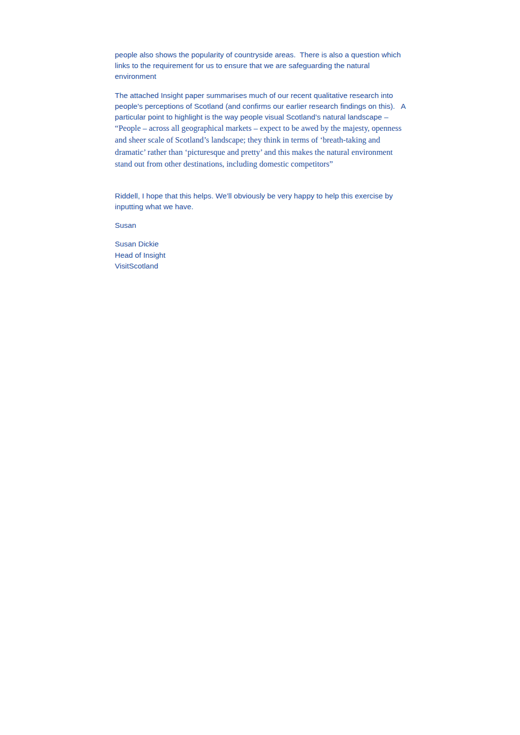people also shows the popularity of countryside areas. There is also a question which links to the requirement for us to ensure that we are safeguarding the natural environment
The attached Insight paper summarises much of our recent qualitative research into people’s perceptions of Scotland (and confirms our earlier research findings on this). A particular point to highlight is the way people visual Scotland’s natural landscape – “People – across all geographical markets – expect to be awed by the majesty, openness and sheer scale of Scotland’s landscape; they think in terms of ‘breath-taking and dramatic’ rather than ‘picturesque and pretty’ and this makes the natural environment stand out from other destinations, including domestic competitors”
Riddell, I hope that this helps. We’ll obviously be very happy to help this exercise by inputting what we have.
Susan
Susan Dickie
Head of Insight
VisitScotland